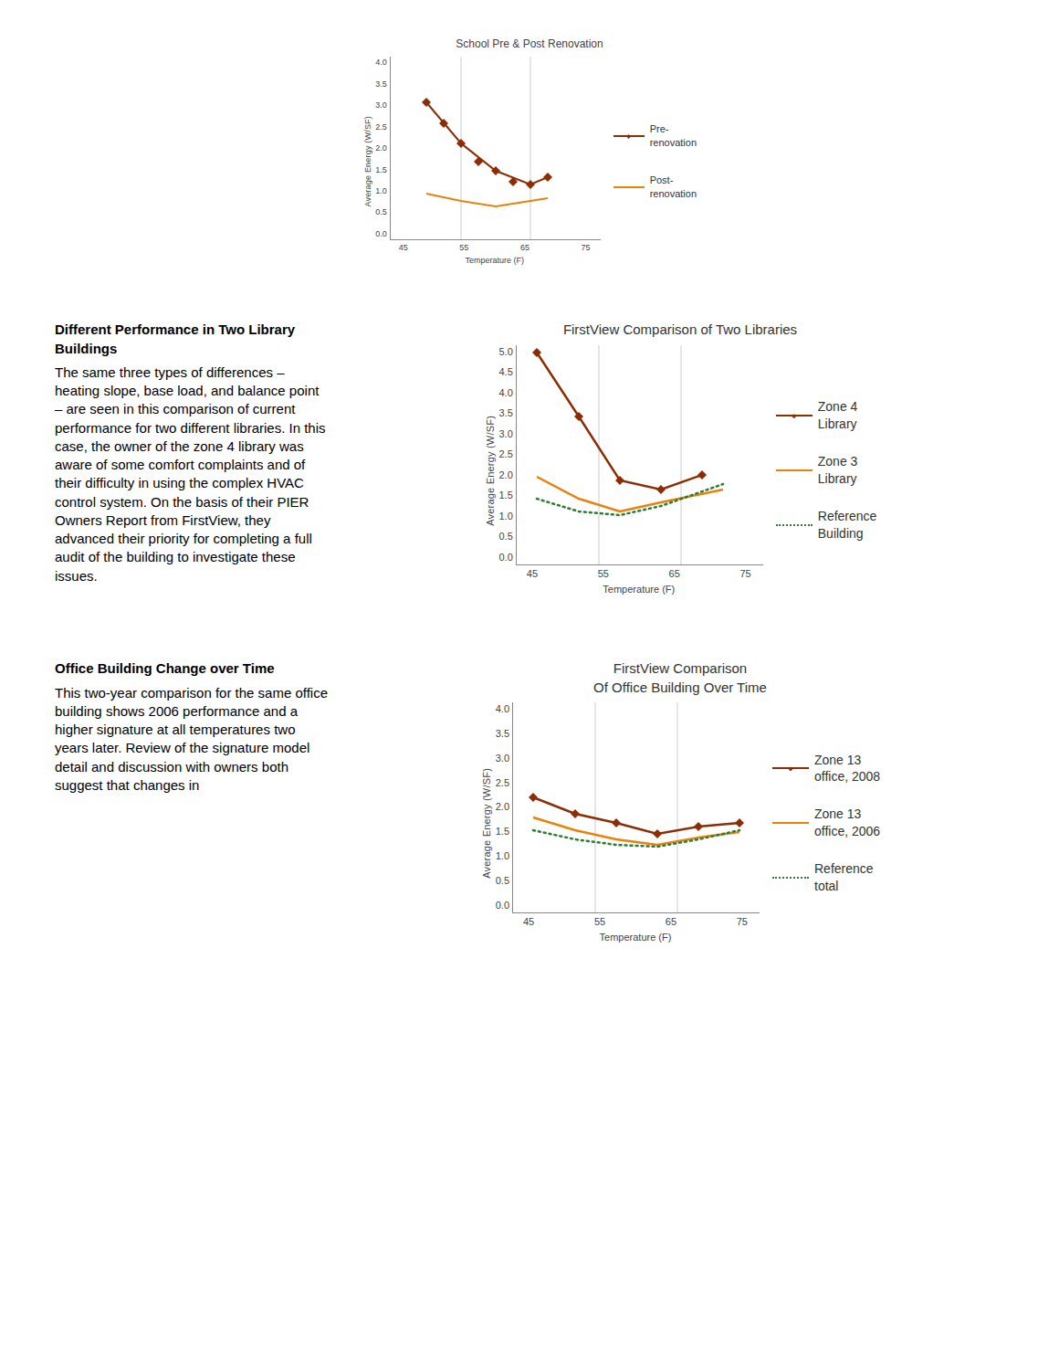School Pre & Post Renovation
Average Energy (W/SF)
4.03.53.02.52.01.51.00.50.0
45 55 65 75
Temperature (F)
Pre-
renovation
Post-
renovation
Different Performance in Two Library Buildings
The same three types of differences – heating slope, base load, and balance point – are seen in this comparison of current performance for two different libraries. In this case, the owner of the zone 4 library was aware of some comfort complaints and of their difficulty in using the complex HVAC control system. On the basis of their PIER Owners Report from FirstView, they advanced their priority for completing a full audit of the building to investigate these issues.
FirstView Comparison of Two Libraries
Average Energy (W/SF)
5.04.54.03.53.02.52.01.51.00.50.0
45 55 65 75
Temperature (F)
Zone 4
Library
Zone 3
Library
Reference
Building
Office Building Change over Time
This two-year comparison for the same office building shows 2006 performance and a higher signature at all temperatures two years later. Review of the signature model detail and discussion with owners both suggest that changes in
FirstView Comparison
Of Office Building Over Time
Average Energy (W/SF)
4.03.53.02.52.01.51.00.50.0
45 55 65 75
Temperature (F)
Zone 13
office, 2008
Zone 13
office, 2006
Reference
total